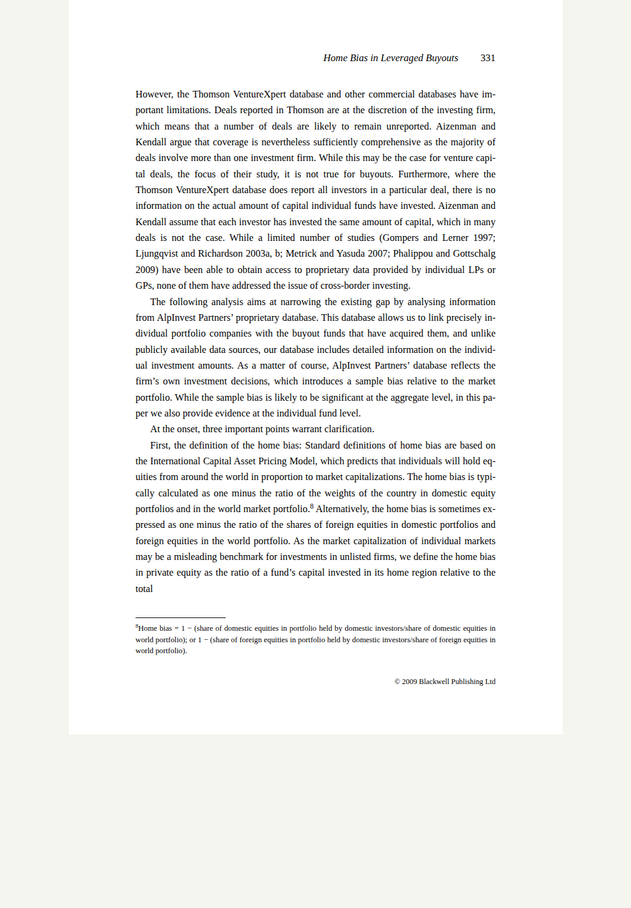Home Bias in Leveraged Buyouts 331
However, the Thomson VentureXpert database and other commercial databases have important limitations. Deals reported in Thomson are at the discretion of the investing firm, which means that a number of deals are likely to remain unreported. Aizenman and Kendall argue that coverage is nevertheless sufficiently comprehensive as the majority of deals involve more than one investment firm. While this may be the case for venture capital deals, the focus of their study, it is not true for buyouts. Furthermore, where the Thomson VentureXpert database does report all investors in a particular deal, there is no information on the actual amount of capital individual funds have invested. Aizenman and Kendall assume that each investor has invested the same amount of capital, which in many deals is not the case. While a limited number of studies (Gompers and Lerner 1997; Ljungqvist and Richardson 2003a, b; Metrick and Yasuda 2007; Phalippou and Gottschalg 2009) have been able to obtain access to proprietary data provided by individual LPs or GPs, none of them have addressed the issue of cross-border investing.
The following analysis aims at narrowing the existing gap by analysing information from AlpInvest Partners’ proprietary database. This database allows us to link precisely individual portfolio companies with the buyout funds that have acquired them, and unlike publicly available data sources, our database includes detailed information on the individual investment amounts. As a matter of course, AlpInvest Partners’ database reflects the firm’s own investment decisions, which introduces a sample bias relative to the market portfolio. While the sample bias is likely to be significant at the aggregate level, in this paper we also provide evidence at the individual fund level.
At the onset, three important points warrant clarification.
First, the definition of the home bias: Standard definitions of home bias are based on the International Capital Asset Pricing Model, which predicts that individuals will hold equities from around the world in proportion to market capitalizations. The home bias is typically calculated as one minus the ratio of the weights of the country in domestic equity portfolios and in the world market portfolio.8 Alternatively, the home bias is sometimes expressed as one minus the ratio of the shares of foreign equities in domestic portfolios and foreign equities in the world portfolio. As the market capitalization of individual markets may be a misleading benchmark for investments in unlisted firms, we define the home bias in private equity as the ratio of a fund’s capital invested in its home region relative to the total
8Home bias = 1 − (share of domestic equities in portfolio held by domestic investors/share of domestic equities in world portfolio); or 1 − (share of foreign equities in portfolio held by domestic investors/share of foreign equities in world portfolio).
© 2009 Blackwell Publishing Ltd